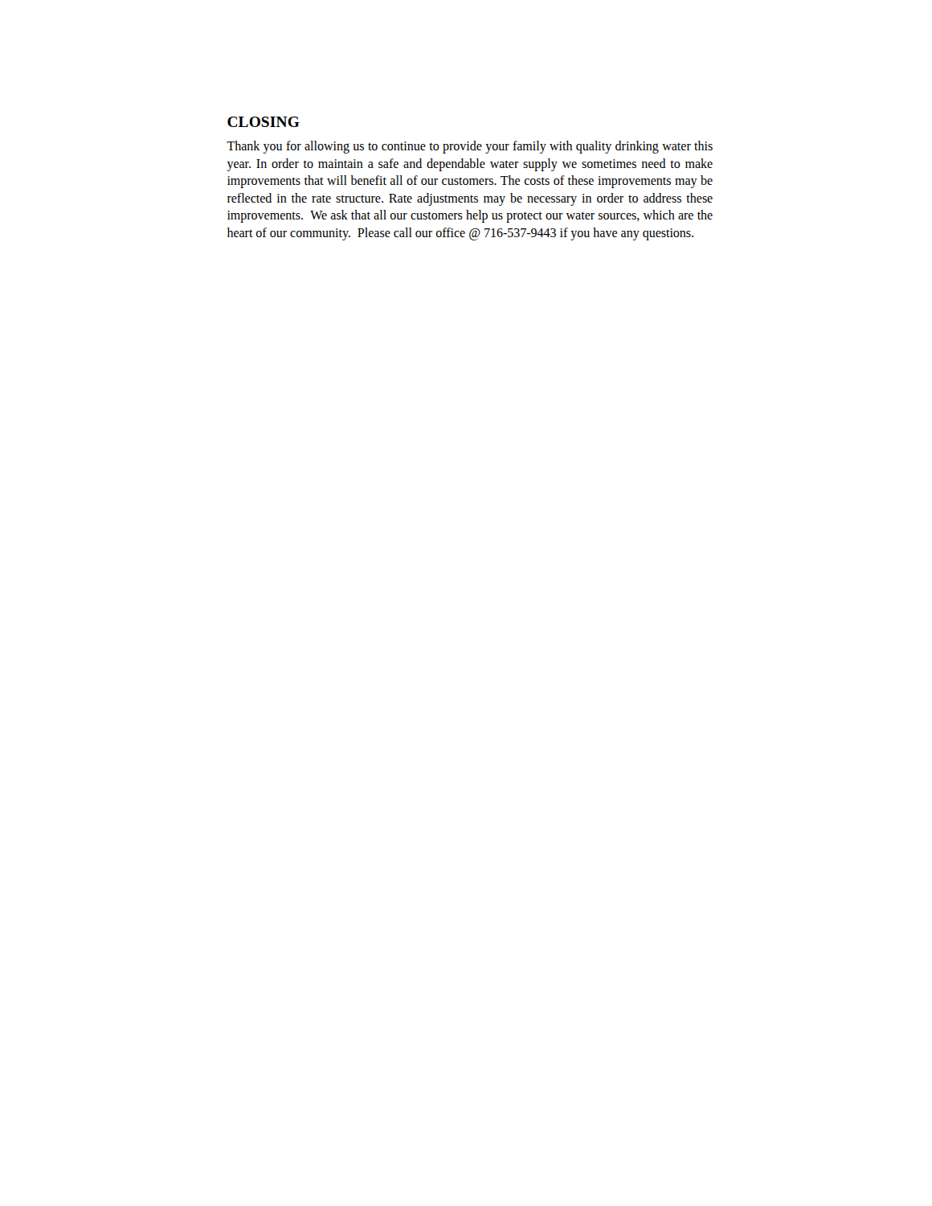CLOSING
Thank you for allowing us to continue to provide your family with quality drinking water this year. In order to maintain a safe and dependable water supply we sometimes need to make improvements that will benefit all of our customers. The costs of these improvements may be reflected in the rate structure. Rate adjustments may be necessary in order to address these improvements. We ask that all our customers help us protect our water sources, which are the heart of our community. Please call our office @ 716-537-9443 if you have any questions.